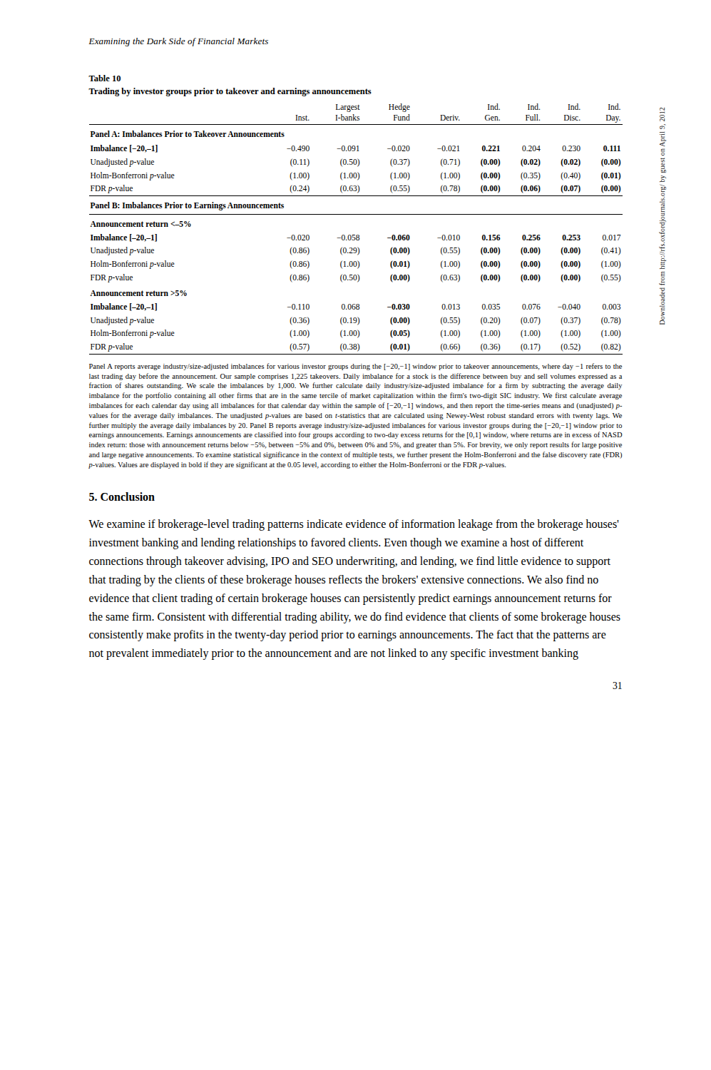Examining the Dark Side of Financial Markets
Downloaded from http://rfs.oxfordjournals.org/ by guest on April 9, 2012
Table 10
Trading by investor groups prior to takeover and earnings announcements
| | | Largest | Hedge | | Ind. | Ind. | Ind. | Ind. |
| --- | --- | --- | --- | --- | --- | --- | --- | --- |
| | Inst. | I-banks | Fund | Deriv. | Gen. | Full. | Disc. | Day. |
| Panel A: Imbalances Prior to Takeover Announcements |
| Imbalance [−20,–1] | −0.490 | −0.091 | −0.020 | −0.021 | 0.221 | 0.204 | 0.230 | 0.111 |
| Unadjusted p -value | (0.11) | (0.50) | (0.37) | (0.71) | (0.00) | (0.02) | (0.02) | (0.00) |
| Holm-Bonferroni p -value | (1.00) | (1.00) | (1.00) | (1.00) | (0.00) | (0.35) | (0.40) | (0.01) |
| FDR p -value | (0.24) | (0.63) | (0.55) | (0.78) | (0.00) | (0.06) | (0.07) | (0.00) |
| Panel B: Imbalances Prior to Earnings Announcements |
| Announcement return <–5% |
| Imbalance [–20,–1] | −0.020 | −0.058 | −0.060 | −0.010 | 0.156 | 0.256 | 0.253 | 0.017 |
| Unadjusted p -value | (0.86) | (0.29) | (0.00) | (0.55) | (0.00) | (0.00) | (0.00) | (0.41) |
| Holm-Bonferroni p -value | (0.86) | (1.00) | (0.01) | (1.00) | (0.00) | (0.00) | (0.00) | (1.00) |
| FDR p -value | (0.86) | (0.50) | (0.00) | (0.63) | (0.00) | (0.00) | (0.00) | (0.55) |
| Announcement return >5% |
| Imbalance [–20,–1] | −0.110 | 0.068 | −0.030 | 0.013 | 0.035 | 0.076 | −0.040 | 0.003 |
| Unadjusted p -value | (0.36) | (0.19) | (0.00) | (0.55) | (0.20) | (0.07) | (0.37) | (0.78) |
| Holm-Bonferroni p -value | (1.00) | (1.00) | (0.05) | (1.00) | (1.00) | (1.00) | (1.00) | (1.00) |
| FDR p -value | (0.57) | (0.38) | (0.01) | (0.66) | (0.36) | (0.17) | (0.52) | (0.82) |
Panel A reports average industry/size-adjusted imbalances for various investor groups during the [−20,−1] window prior to takeover announcements, where day −1 refers to the last trading day before the announcement. Our sample comprises 1,225 takeovers. Daily imbalance for a stock is the difference between buy and sell volumes expressed as a fraction of shares outstanding. We scale the imbalances by 1,000. We further calculate daily industry/size-adjusted imbalance for a firm by subtracting the average daily imbalance for the portfolio containing all other firms that are in the same tercile of market capitalization within the firm's two-digit SIC industry. We first calculate average imbalances for each calendar day using all imbalances for that calendar day within the sample of [−20,−1] windows, and then report the time-series means and (unadjusted) p-values for the average daily imbalances. The unadjusted p-values are based on t-statistics that are calculated using Newey-West robust standard errors with twenty lags. We further multiply the average daily imbalances by 20. Panel B reports average industry/size-adjusted imbalances for various investor groups during the [−20,−1] window prior to earnings announcements. Earnings announcements are classified into four groups according to two-day excess returns for the [0,1] window, where returns are in excess of NASD index return: those with announcement returns below −5%, between −5% and 0%, between 0% and 5%, and greater than 5%. For brevity, we only report results for large positive and large negative announcements. To examine statistical significance in the context of multiple tests, we further present the Holm-Bonferroni and the false discovery rate (FDR) p-values. Values are displayed in bold if they are significant at the 0.05 level, according to either the Holm-Bonferroni or the FDR p-values.
5. Conclusion
We examine if brokerage-level trading patterns indicate evidence of information leakage from the brokerage houses' investment banking and lending relationships to favored clients. Even though we examine a host of different connections through takeover advising, IPO and SEO underwriting, and lending, we find little evidence to support that trading by the clients of these brokerage houses reflects the brokers' extensive connections. We also find no evidence that client trading of certain brokerage houses can persistently predict earnings announcement returns for the same firm. Consistent with differential trading ability, we do find evidence that clients of some brokerage houses consistently make profits in the twenty-day period prior to earnings announcements. The fact that the patterns are not prevalent immediately prior to the announcement and are not linked to any specific investment banking
31